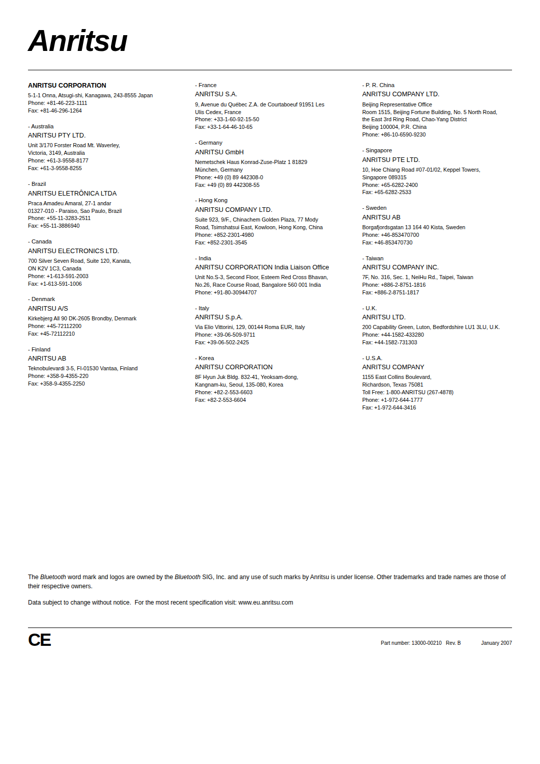Anritsu
ANRITSU CORPORATION
5-1-1 Onna, Atsugi-shi, Kanagawa, 243-8555 Japan
Phone: +81-46-223-1111
Fax: +81-46-296-1264
- Australia
ANRITSU PTY LTD.
Unit 3/170 Forster Road Mt. Waverley,
Victoria, 3149, Australia
Phone: +61-3-9558-8177
Fax: +61-3-9558-8255
- Brazil
ANRITSU ELETRÔNICA LTDA
Praca Amadeu Amaral, 27-1 andar
01327-010 - Paraiso, Sao Paulo, Brazil
Phone: +55-11-3283-2511
Fax: +55-11-3886940
- Canada
ANRITSU ELECTRONICS LTD.
700 Silver Seven Road, Suite 120, Kanata,
ON K2V 1C3, Canada
Phone: +1-613-591-2003
Fax: +1-613-591-1006
- Denmark
ANRITSU A/S
Kirkebjerg All 90 DK-2605 Brondby, Denmark
Phone: +45-72112200
Fax: +45-72112210
- Finland
ANRITSU AB
Teknobulevardi 3-5, FI-01530 Vantaa, Finland
Phone: +358-9-4355-220
Fax: +358-9-4355-2250
- France
ANRITSU S.A.
9, Avenue du Québec Z.A. de Courtaboeuf 91951 Les
Ulis Cedex, France
Phone: +33-1-60-92-15-50
Fax: +33-1-64-46-10-65
- Germany
ANRITSU GmbH
Nemetschek Haus Konrad-Zuse-Platz 1 81829
München, Germany
Phone: +49 (0) 89 442308-0
Fax: +49 (0) 89 442308-55
- Hong Kong
ANRITSU COMPANY LTD.
Suite 923, 9/F., Chinachem Golden Plaza, 77 Mody
Road, Tsimshatsui East, Kowloon, Hong Kong, China
Phone: +852-2301-4980
Fax: +852-2301-3545
- India
ANRITSU CORPORATION India Liaison Office
Unit No.S-3, Second Floor, Esteem Red Cross Bhavan,
No.26, Race Course Road, Bangalore 560 001 India
Phone: +91-80-30944707
- Italy
ANRITSU S.p.A.
Via Elio Vittorini, 129, 00144 Roma EUR, Italy
Phone: +39-06-509-9711
Fax: +39-06-502-2425
- Korea
ANRITSU CORPORATION
8F Hyun Juk Bldg. 832-41, Yeoksam-dong,
Kangnam-ku, Seoul, 135-080, Korea
Phone: +82-2-553-6603
Fax: +82-2-553-6604
- P. R. China
ANRITSU COMPANY LTD.
Beijing Representative Office
Room 1515, Beijing Fortune Building, No. 5 North Road,
the East 3rd Ring Road, Chao-Yang District
Beijing 100004, P.R. China
Phone: +86-10-6590-9230
- Singapore
ANRITSU PTE LTD.
10, Hoe Chiang Road #07-01/02, Keppel Towers,
Singapore 089315
Phone: +65-6282-2400
Fax: +65-6282-2533
- Sweden
ANRITSU AB
Borgafjordsgatan 13 164 40 Kista, Sweden
Phone: +46-853470700
Fax: +46-853470730
- Taiwan
ANRITSU COMPANY INC.
7F, No. 316, Sec. 1, NeiHu Rd., Taipei, Taiwan
Phone: +886-2-8751-1816
Fax: +886-2-8751-1817
- U.K.
ANRITSU LTD.
200 Capability Green, Luton, Bedfordshire LU1 3LU, U.K.
Phone: +44-1582-433280
Fax: +44-1582-731303
- U.S.A.
ANRITSU COMPANY
1155 East Collins Boulevard,
Richardson, Texas 75081
Toll Free: 1-800-ANRITSU (267-4878)
Phone: +1-972-644-1777
Fax: +1-972-644-3416
The Bluetooth word mark and logos are owned by the Bluetooth SIG, Inc. and any use of such marks by Anritsu is under license. Other trademarks and trade names are those of their respective owners.
Data subject to change without notice. For the most recent specification visit: www.eu.anritsu.com
CE
Part number: 13000-00210 Rev. BJanuary 2007